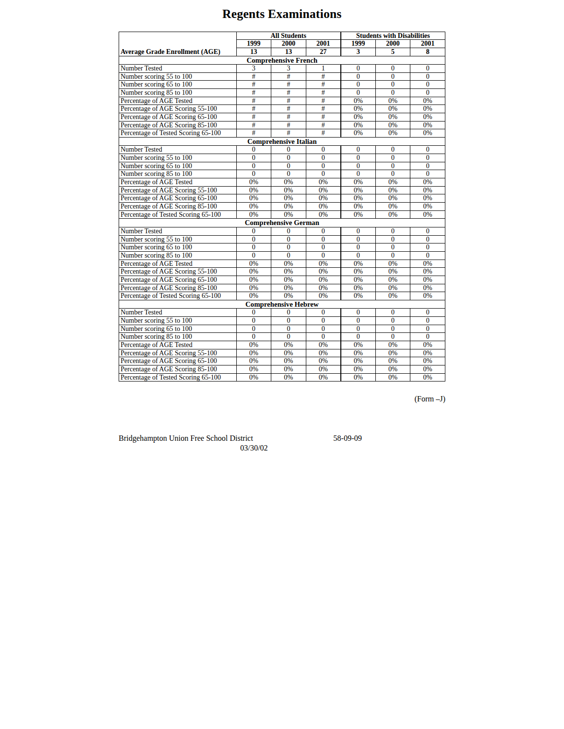Regents Examinations
| | All Students | Students with Disabilities |
| --- | --- | --- |
| | 1999 | 2000 | 2001 | 1999 | 2000 | 2001 |
| Average Grade Enrollment (AGE) | 13 | 13 | 27 | 3 | 5 | 8 |
| Comprehensive French |
| Number Tested | 3 | 3 | 1 | 0 | 0 | 0 |
| Number scoring 55 to 100 | # | # | # | 0 | 0 | 0 |
| Number scoring 65 to 100 | # | # | # | 0 | 0 | 0 |
| Number scoring 85 to 100 | # | # | # | 0 | 0 | 0 |
| Percentage of AGE Tested | # | # | # | 0% | 0% | 0% |
| Percentage of AGE Scoring 55-100 | # | # | # | 0% | 0% | 0% |
| Percentage of AGE Scoring 65-100 | # | # | # | 0% | 0% | 0% |
| Percentage of AGE Scoring 85-100 | # | # | # | 0% | 0% | 0% |
| Percentage of Tested Scoring 65-100 | # | # | # | 0% | 0% | 0% |
| Comprehensive Italian |
| Number Tested | 0 | 0 | 0 | 0 | 0 | 0 |
| Number scoring 55 to 100 | 0 | 0 | 0 | 0 | 0 | 0 |
| Number scoring 65 to 100 | 0 | 0 | 0 | 0 | 0 | 0 |
| Number scoring 85 to 100 | 0 | 0 | 0 | 0 | 0 | 0 |
| Percentage of AGE Tested | 0% | 0% | 0% | 0% | 0% | 0% |
| Percentage of AGE Scoring 55-100 | 0% | 0% | 0% | 0% | 0% | 0% |
| Percentage of AGE Scoring 65-100 | 0% | 0% | 0% | 0% | 0% | 0% |
| Percentage of AGE Scoring 85-100 | 0% | 0% | 0% | 0% | 0% | 0% |
| Percentage of Tested Scoring 65-100 | 0% | 0% | 0% | 0% | 0% | 0% |
| Comprehensive German |
| Number Tested | 0 | 0 | 0 | 0 | 0 | 0 |
| Number scoring 55 to 100 | 0 | 0 | 0 | 0 | 0 | 0 |
| Number scoring 65 to 100 | 0 | 0 | 0 | 0 | 0 | 0 |
| Number scoring 85 to 100 | 0 | 0 | 0 | 0 | 0 | 0 |
| Percentage of AGE Tested | 0% | 0% | 0% | 0% | 0% | 0% |
| Percentage of AGE Scoring 55-100 | 0% | 0% | 0% | 0% | 0% | 0% |
| Percentage of AGE Scoring 65-100 | 0% | 0% | 0% | 0% | 0% | 0% |
| Percentage of AGE Scoring 85-100 | 0% | 0% | 0% | 0% | 0% | 0% |
| Percentage of Tested Scoring 65-100 | 0% | 0% | 0% | 0% | 0% | 0% |
| Comprehensive Hebrew |
| Number Tested | 0 | 0 | 0 | 0 | 0 | 0 |
| Number scoring 55 to 100 | 0 | 0 | 0 | 0 | 0 | 0 |
| Number scoring 65 to 100 | 0 | 0 | 0 | 0 | 0 | 0 |
| Number scoring 85 to 100 | 0 | 0 | 0 | 0 | 0 | 0 |
| Percentage of AGE Tested | 0% | 0% | 0% | 0% | 0% | 0% |
| Percentage of AGE Scoring 55-100 | 0% | 0% | 0% | 0% | 0% | 0% |
| Percentage of AGE Scoring 65-100 | 0% | 0% | 0% | 0% | 0% | 0% |
| Percentage of AGE Scoring 85-100 | 0% | 0% | 0% | 0% | 0% | 0% |
| Percentage of Tested Scoring 65-100 | 0% | 0% | 0% | 0% | 0% | 0% |
(Form –J)
Bridgehampton Union Free School District
58-09-09
03/30/02